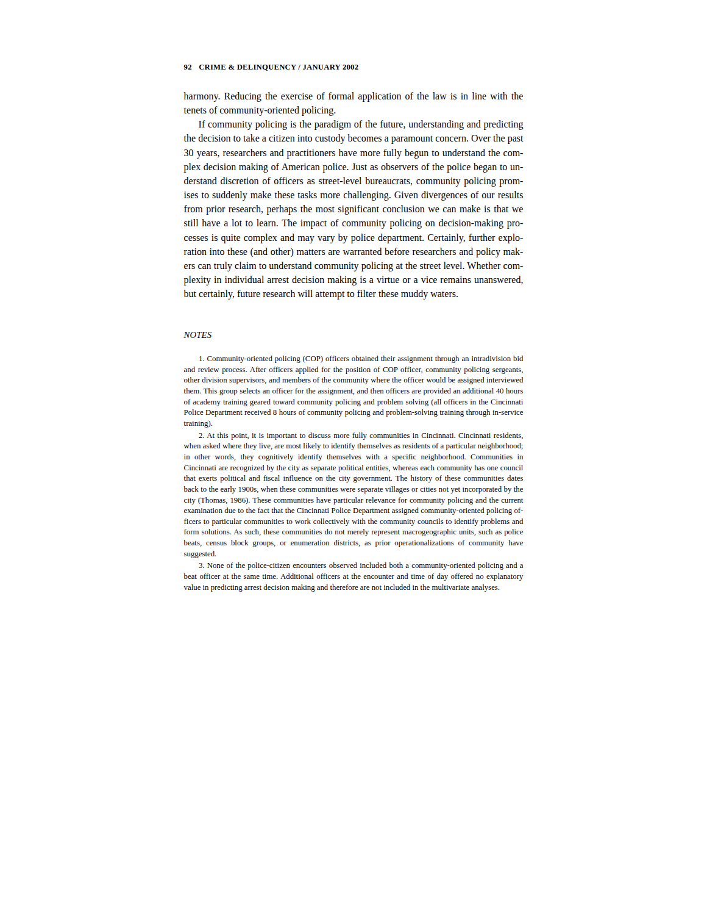92 CRIME & DELINQUENCY / JANUARY 2002
harmony. Reducing the exercise of formal application of the law is in line with the tenets of community-oriented policing.
If community policing is the paradigm of the future, understanding and predicting the decision to take a citizen into custody becomes a paramount concern. Over the past 30 years, researchers and practitioners have more fully begun to understand the complex decision making of American police. Just as observers of the police began to understand discretion of officers as street-level bureaucrats, community policing promises to suddenly make these tasks more challenging. Given divergences of our results from prior research, perhaps the most significant conclusion we can make is that we still have a lot to learn. The impact of community policing on decision-making processes is quite complex and may vary by police department. Certainly, further exploration into these (and other) matters are warranted before researchers and policy makers can truly claim to understand community policing at the street level. Whether complexity in individual arrest decision making is a virtue or a vice remains unanswered, but certainly, future research will attempt to filter these muddy waters.
NOTES
1. Community-oriented policing (COP) officers obtained their assignment through an intradivision bid and review process. After officers applied for the position of COP officer, community policing sergeants, other division supervisors, and members of the community where the officer would be assigned interviewed them. This group selects an officer for the assignment, and then officers are provided an additional 40 hours of academy training geared toward community policing and problem solving (all officers in the Cincinnati Police Department received 8 hours of community policing and problem-solving training through in-service training).
2. At this point, it is important to discuss more fully communities in Cincinnati. Cincinnati residents, when asked where they live, are most likely to identify themselves as residents of a particular neighborhood; in other words, they cognitively identify themselves with a specific neighborhood. Communities in Cincinnati are recognized by the city as separate political entities, whereas each community has one council that exerts political and fiscal influence on the city government. The history of these communities dates back to the early 1900s, when these communities were separate villages or cities not yet incorporated by the city (Thomas, 1986). These communities have particular relevance for community policing and the current examination due to the fact that the Cincinnati Police Department assigned community-oriented policing officers to particular communities to work collectively with the community councils to identify problems and form solutions. As such, these communities do not merely represent macrogeographic units, such as police beats, census block groups, or enumeration districts, as prior operationalizations of community have suggested.
3. None of the police-citizen encounters observed included both a community-oriented policing and a beat officer at the same time. Additional officers at the encounter and time of day offered no explanatory value in predicting arrest decision making and therefore are not included in the multivariate analyses.